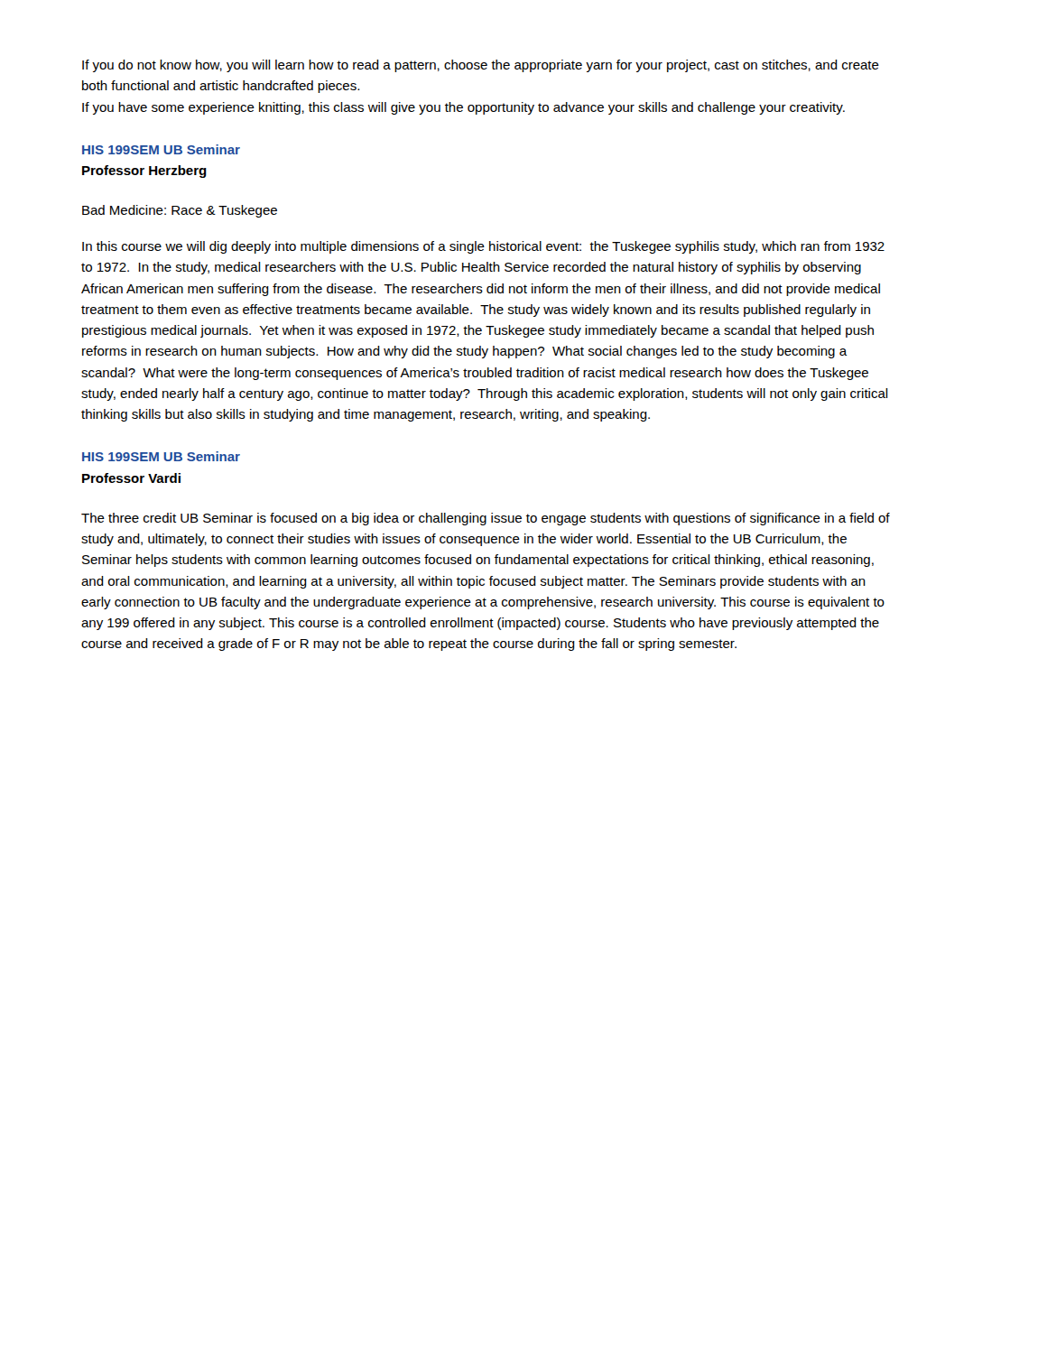If you do not know how, you will learn how to read a pattern, choose the appropriate yarn for your project, cast on stitches, and create both functional and artistic handcrafted pieces.
If you have some experience knitting, this class will give you the opportunity to advance your skills and challenge your creativity.
HIS 199SEM UB Seminar
Professor Herzberg
Bad Medicine: Race & Tuskegee
In this course we will dig deeply into multiple dimensions of a single historical event: the Tuskegee syphilis study, which ran from 1932 to 1972. In the study, medical researchers with the U.S. Public Health Service recorded the natural history of syphilis by observing African American men suffering from the disease. The researchers did not inform the men of their illness, and did not provide medical treatment to them even as effective treatments became available. The study was widely known and its results published regularly in prestigious medical journals. Yet when it was exposed in 1972, the Tuskegee study immediately became a scandal that helped push reforms in research on human subjects. How and why did the study happen? What social changes led to the study becoming a scandal? What were the long-term consequences of America’s troubled tradition of racist medical research how does the Tuskegee study, ended nearly half a century ago, continue to matter today? Through this academic exploration, students will not only gain critical thinking skills but also skills in studying and time management, research, writing, and speaking.
HIS 199SEM UB Seminar
Professor Vardi
The three credit UB Seminar is focused on a big idea or challenging issue to engage students with questions of significance in a field of study and, ultimately, to connect their studies with issues of consequence in the wider world. Essential to the UB Curriculum, the Seminar helps students with common learning outcomes focused on fundamental expectations for critical thinking, ethical reasoning, and oral communication, and learning at a university, all within topic focused subject matter. The Seminars provide students with an early connection to UB faculty and the undergraduate experience at a comprehensive, research university. This course is equivalent to any 199 offered in any subject. This course is a controlled enrollment (impacted) course. Students who have previously attempted the course and received a grade of F or R may not be able to repeat the course during the fall or spring semester.